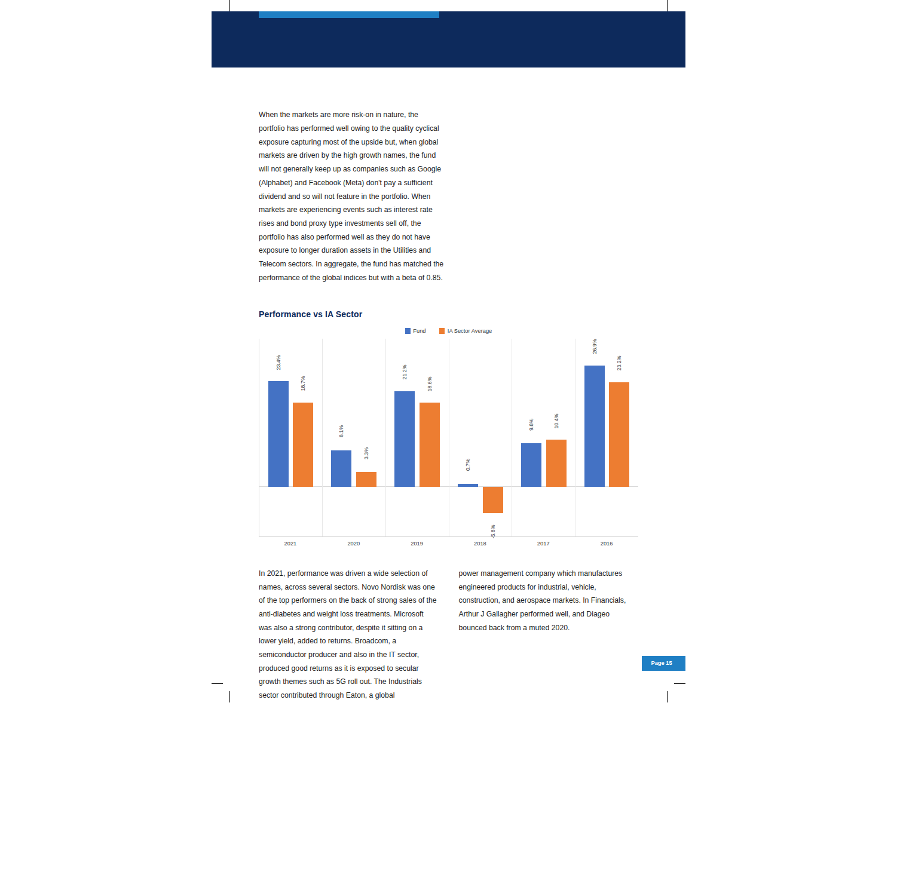When the markets are more risk-on in nature, the portfolio has performed well owing to the quality cyclical exposure capturing most of the upside but, when global markets are driven by the high growth names, the fund will not generally keep up as companies such as Google (Alphabet) and Facebook (Meta) don't pay a sufficient dividend and so will not feature in the portfolio. When markets are experiencing events such as interest rate rises and bond proxy type investments sell off, the portfolio has also performed well as they do not have exposure to longer duration assets in the Utilities and Telecom sectors. In aggregate, the fund has matched the performance of the global indices but with a beta of 0.85.
Performance vs IA Sector
Fund IA Sector Average
23.4%
18.7%
8.1%
3.3%
21.2%
18.6%
0.7%
-5.8%
9.6%
10.4%
26.9%
23.2%
2021
2020
2019
2018
2017
2016
In 2021, performance was driven a wide selection of names, across several sectors. Novo Nordisk was one of the top performers on the back of strong sales of the anti-diabetes and weight loss treatments. Microsoft was also a strong contributor, despite it sitting on a lower yield, added to returns. Broadcom, a semiconductor producer and also in the IT sector, produced good returns as it is exposed to secular growth themes such as 5G roll out. The Industrials sector contributed through Eaton, a global
power management company which manufactures engineered products for industrial, vehicle, construction, and aerospace markets. In Financials, Arthur J Gallagher performed well, and Diageo bounced back from a muted 2020.
Page 15